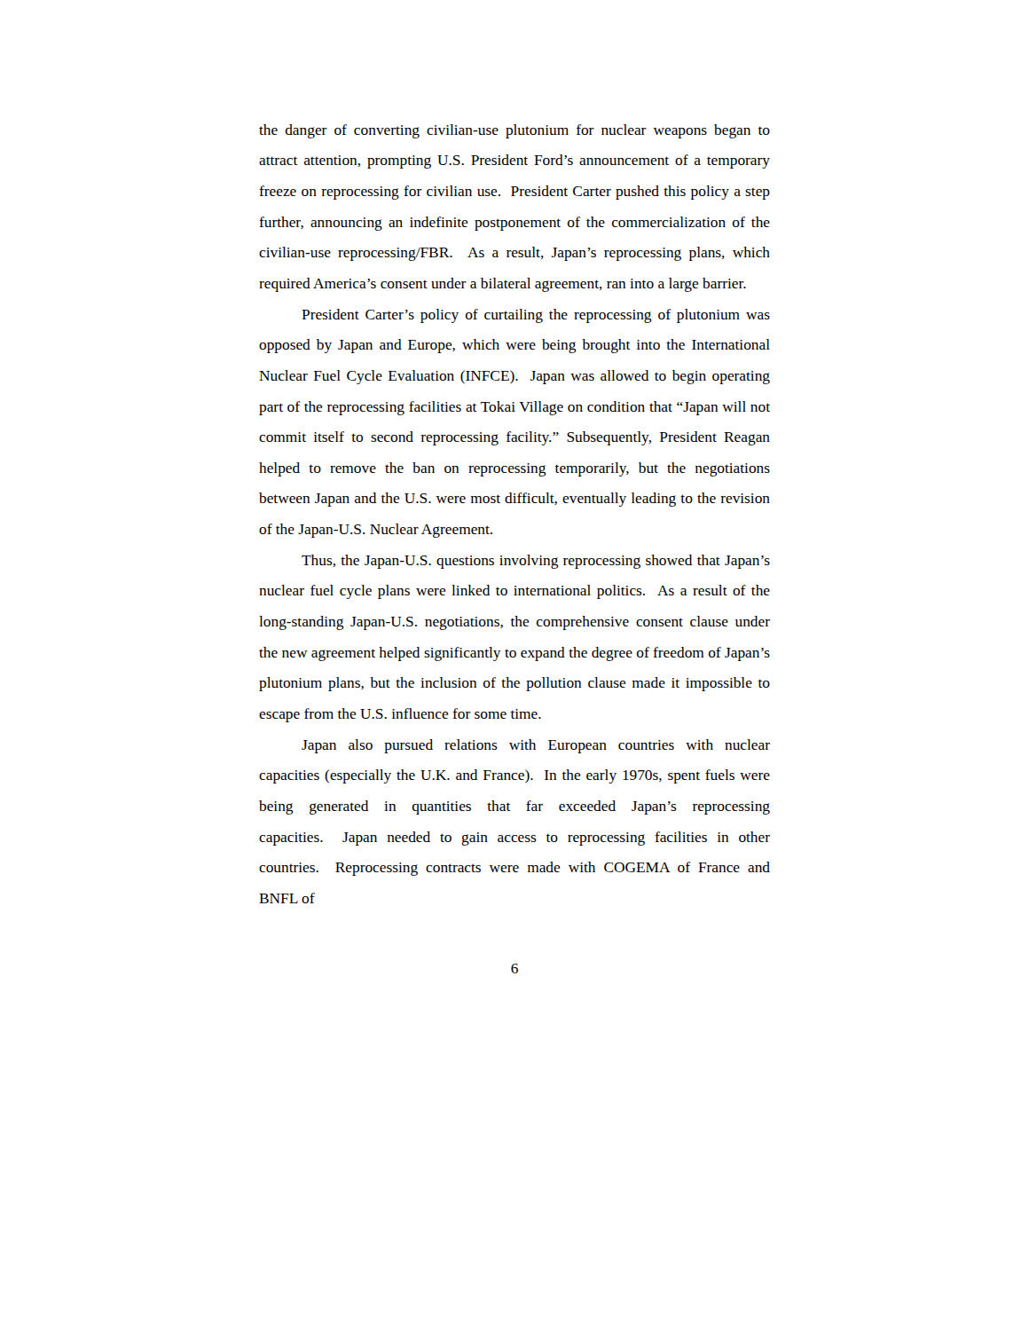the danger of converting civilian-use plutonium for nuclear weapons began to attract attention, prompting U.S. President Ford’s announcement of a temporary freeze on reprocessing for civilian use. President Carter pushed this policy a step further, announcing an indefinite postponement of the commercialization of the civilian-use reprocessing/FBR. As a result, Japan’s reprocessing plans, which required America’s consent under a bilateral agreement, ran into a large barrier.
President Carter’s policy of curtailing the reprocessing of plutonium was opposed by Japan and Europe, which were being brought into the International Nuclear Fuel Cycle Evaluation (INFCE). Japan was allowed to begin operating part of the reprocessing facilities at Tokai Village on condition that “Japan will not commit itself to second reprocessing facility.” Subsequently, President Reagan helped to remove the ban on reprocessing temporarily, but the negotiations between Japan and the U.S. were most difficult, eventually leading to the revision of the Japan-U.S. Nuclear Agreement.
Thus, the Japan-U.S. questions involving reprocessing showed that Japan’s nuclear fuel cycle plans were linked to international politics. As a result of the long-standing Japan-U.S. negotiations, the comprehensive consent clause under the new agreement helped significantly to expand the degree of freedom of Japan’s plutonium plans, but the inclusion of the pollution clause made it impossible to escape from the U.S. influence for some time.
Japan also pursued relations with European countries with nuclear capacities (especially the U.K. and France). In the early 1970s, spent fuels were being generated in quantities that far exceeded Japan’s reprocessing capacities. Japan needed to gain access to reprocessing facilities in other countries. Reprocessing contracts were made with COGEMA of France and BNFL of
6